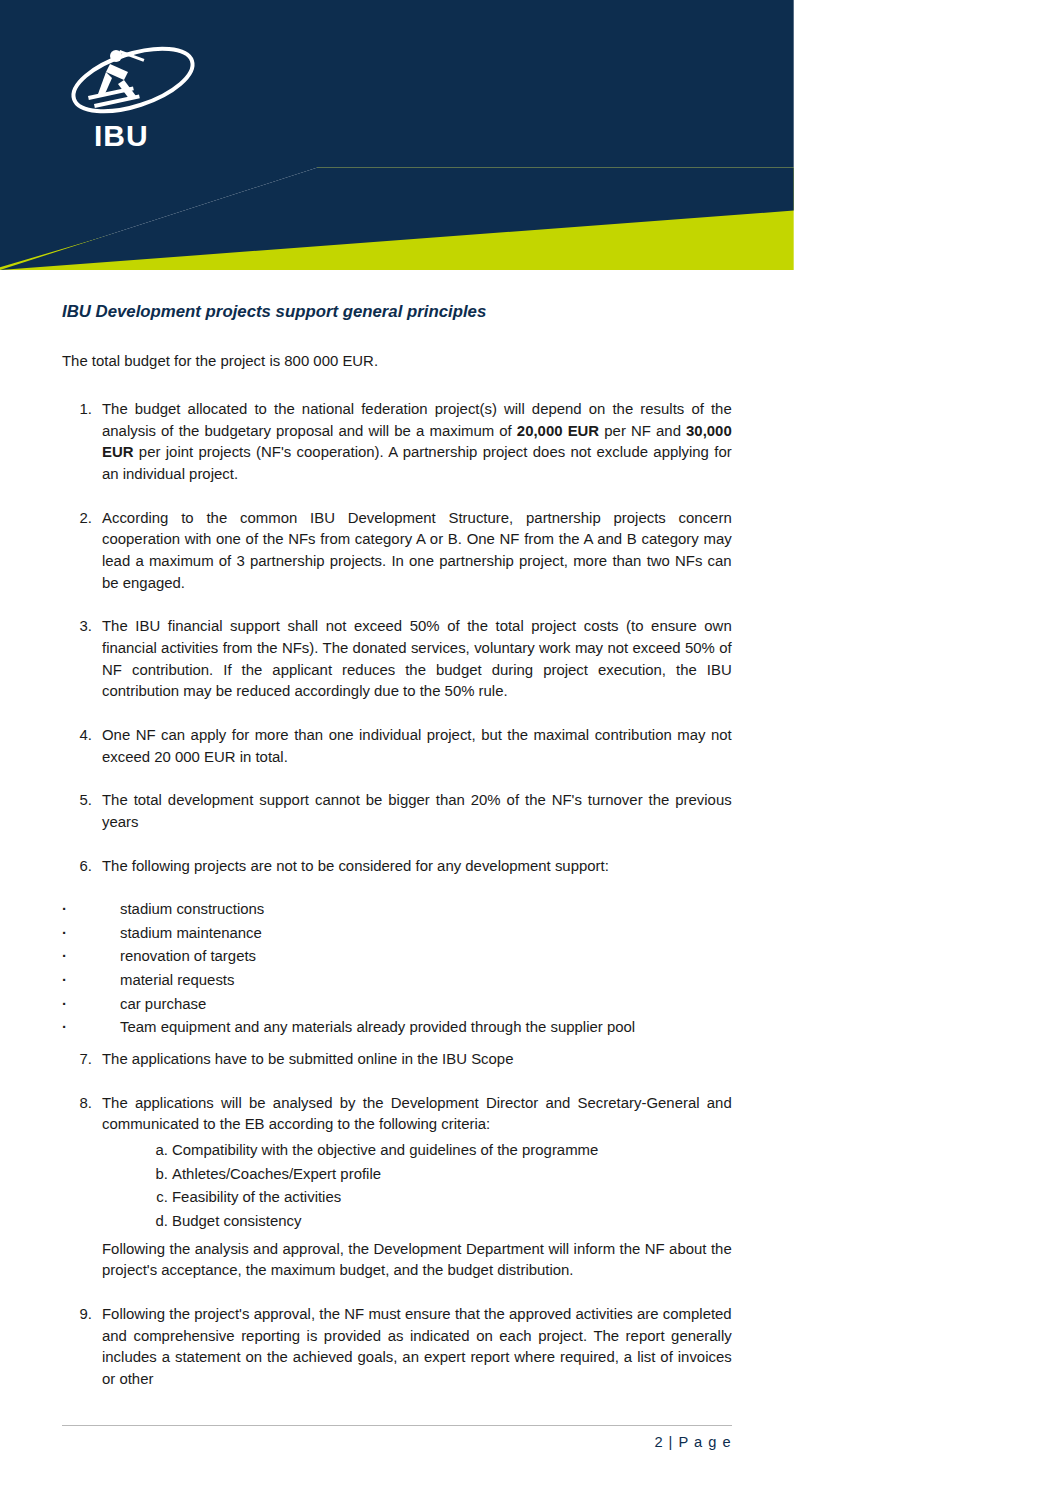IBU
IBU Development projects support general principles
The total budget for the project is 800 000 EUR.
The budget allocated to the national federation project(s) will depend on the results of the analysis of the budgetary proposal and will be a maximum of 20,000 EUR per NF and 30,000 EUR per joint projects (NF's cooperation). A partnership project does not exclude applying for an individual project.
According to the common IBU Development Structure, partnership projects concern cooperation with one of the NFs from category A or B. One NF from the A and B category may lead a maximum of 3 partnership projects. In one partnership project, more than two NFs can be engaged.
The IBU financial support shall not exceed 50% of the total project costs (to ensure own financial activities from the NFs). The donated services, voluntary work may not exceed 50% of NF contribution. If the applicant reduces the budget during project execution, the IBU contribution may be reduced accordingly due to the 50% rule.
One NF can apply for more than one individual project, but the maximal contribution may not exceed 20 000 EUR in total.
The total development support cannot be bigger than 20% of the NF's turnover the previous years
The following projects are not to be considered for any development support:
stadium constructions
stadium maintenance
renovation of targets
material requests
car purchase
Team equipment and any materials already provided through the supplier pool
The applications have to be submitted online in the IBU Scope
The applications will be analysed by the Development Director and Secretary-General and communicated to the EB according to the following criteria:
Compatibility with the objective and guidelines of the programme
Athletes/Coaches/Expert profile
Feasibility of the activities
Budget consistency
Following the analysis and approval, the Development Department will inform the NF about the project's acceptance, the maximum budget, and the budget distribution.
Following the project's approval, the NF must ensure that the approved activities are completed and comprehensive reporting is provided as indicated on each project. The report generally includes a statement on the achieved goals, an expert report where required, a list of invoices or other
2 | P a g e